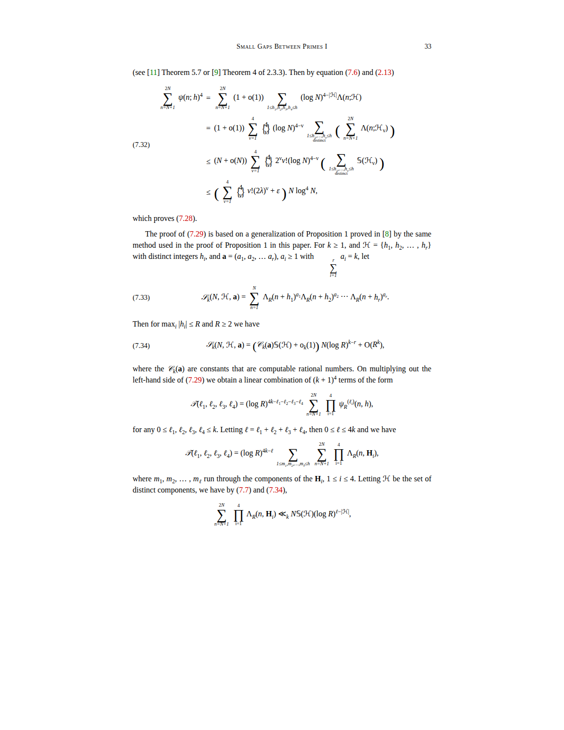Small Gaps Between Primes I 33
(see [11] Theorem 5.7 or [9] Theorem 4 of 2.3.3). Then by equation (7.6) and (2.13)
(7.32)
2N ∑ n=N+1 ψ(n; h)4
=
2N ∑ n=N+1 (1 + o(1)) ∑ 1≤h1,h2,h3,h4≤h (log N)4−|ℋ|Λ(n;ℋ)
=
(1 + o(1)) 4 ∑ ν=1 4 ν (log N)4−ν ∑ 1≤h1,…,hν≤h distinct ( 2N ∑ n=N+1 Λ(n;ℋν) )
≤
(N + o(N)) 4 ∑ ν=1 4 ν 2νν!(log N)4−ν ( ∑ 1≤h1,…,hν≤h distinct 𝕊(ℋν) )
≤
( 4 ∑ ν=1 4 ν ν!(2λ)ν + ε ) N log4 N,
which proves (7.28).
The proof of (7.29) is based on a generalization of Proposition 1 proved in [8] by the same method used in the proof of Proposition 1 in this paper. For k ≥ 1, and ℋ = {h1, h2, … , hr} with distinct integers hi, and a = (a1, a2, … ar), ai ≥ 1 with r∑i=1 ai = k, let
(7.33)
𝒮k(N, ℋ, a) = N ∑ n=1 ΛR(n + h1)a1ΛR(n + h2)a2 ··· ΛR(n + hr)ar.
Then for maxi |hi| ≤ R and R ≥ 2 we have
(7.34)
𝒮k(N, ℋ, a) = (𝒞k(a)𝕊(ℋ) + ok(1)) N(log R)k−r + O(Rk),
where the 𝒞k(a) are constants that are computable rational numbers. On multiplying out the left-hand side of (7.29) we obtain a linear combination of (k + 1)4 terms of the form
𝒯(ℓ1, ℓ2, ℓ3, ℓ4) = (log R)4k−ℓ1−ℓ2−ℓ3−ℓ4 2N ∑ n=N+1 4 ∏ i=1 ψR(ℓi)(n, h),
for any 0 ≤ ℓ1, ℓ2, ℓ3, ℓ4 ≤ k. Letting ℓ = ℓ1 + ℓ2 + ℓ3 + ℓ4, then 0 ≤ ℓ ≤ 4k and we have
𝒯(ℓ1, ℓ2, ℓ3, ℓ4) = (log R)4k−ℓ ∑ 1≤m1,m2,…,mℓ≤h 2N ∑ n=N+1 4 ∏ i=1 ΛR(n, Hi),
where m1, m2, … , mℓ run through the components of the Hi, 1 ≤ i ≤ 4. Letting ℋ be the set of distinct components, we have by (7.7) and (7.34),
2N ∑ n=N+1 4 ∏ i=1 ΛR(n, Hi) ≪k N𝕊(ℋ)(log R)ℓ−|ℋ|,